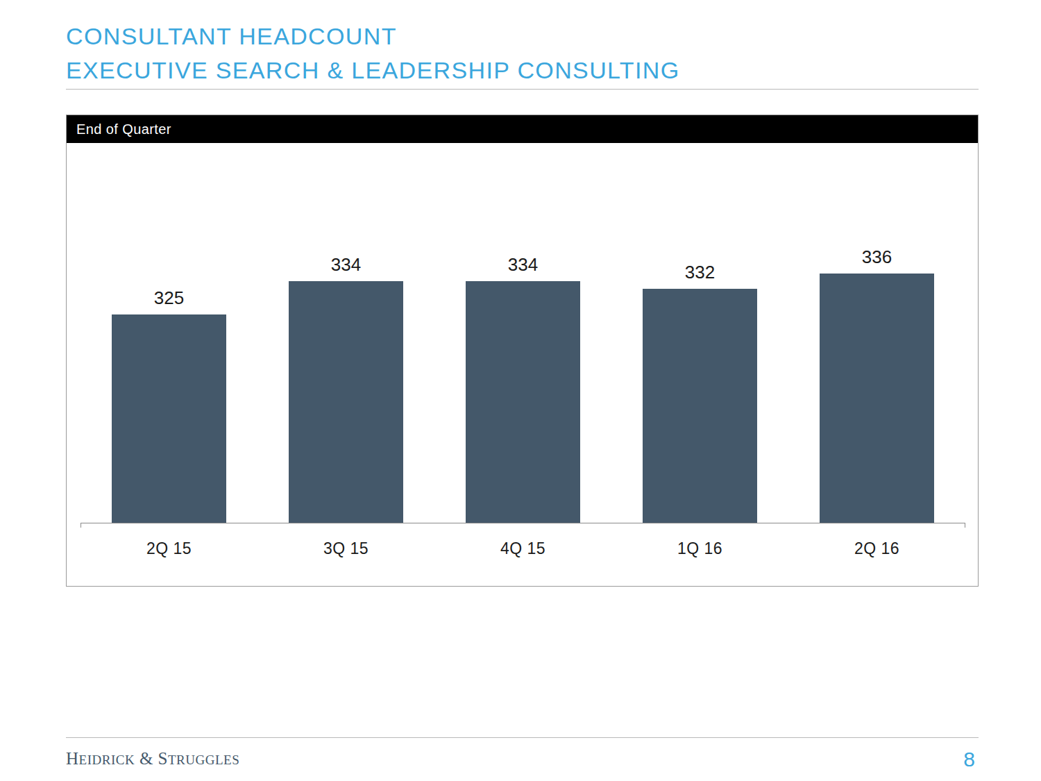Consultant Headcount
Executive Search & Leadership Consulting
End of Quarter
325
2Q 15
334
3Q 15
334
4Q 15
332
1Q 16
336
2Q 16
HEIDRICK & STRUGGLES
8